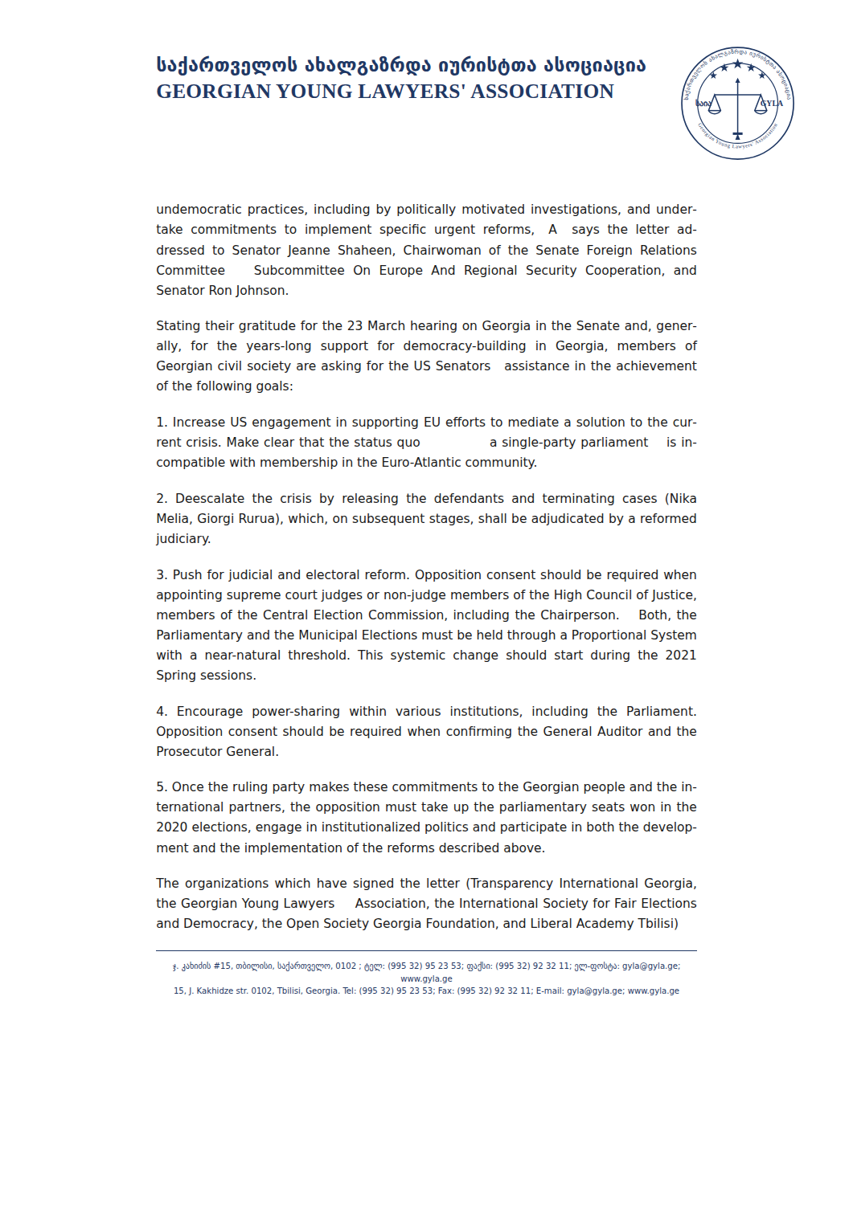საქართველოს ახალგაზრდა იურისტთა ასოციაცია
GEORGIAN YOUNG LAWYERS' ASSOCIATION
საქართველოს ახალგაზრდა იურისტთა ასოციაცია Georgian Young Lawyers' Association საია GYLA
undemocratic practices, including by politically motivated investigations, and undertake commitments to implement specific urgent reforms, ​ A ​ says the letter addressed to Senator Jeanne Shaheen, Chairwoman of the Senate Foreign Relations Committee ​ ​ Subcommittee On Europe And Regional Security Cooperation, and Senator Ron Johnson.
Stating their gratitude for the 23 March hearing on Georgia in the Senate and, generally, for the years-long support for democracy-building in Georgia, members of Georgian civil society are asking for the US Senators ​assistance in the achievement of the following goals:
1. Increase US engagement in supporting EU efforts to mediate a solution to the current crisis. Make clear that the status quo ​a single-party parliament ​is incompatible with membership in the Euro-Atlantic community.
2. Deescalate the crisis by releasing the defendants and terminating cases (Nika Melia, Giorgi Rurua), which, on subsequent stages, shall be adjudicated by a reformed judiciary.
3. Push for judicial and electoral reform. Opposition consent should be required when appointing supreme court judges or non-judge members of the High Council of Justice, members of the Central Election Commission, including the Chairperson. Both, the Parliamentary and the Municipal Elections must be held through a Proportional System with a near-natural threshold. This systemic change should start during the 2021 Spring sessions.
4. Encourage power-sharing within various institutions, including the Parliament. Opposition consent should be required when confirming the General Auditor and the Prosecutor General.
5. Once the ruling party makes these commitments to the Georgian people and the international partners, the opposition must take up the parliamentary seats won in the 2020 elections, engage in institutionalized politics and participate in both the development and the implementation of the reforms described above.
The organizations which have signed the letter (Transparency International Georgia, the Georgian Young Lawyers ​ ​Association, the International Society for Fair Elections and Democracy, the Open Society Georgia Foundation, and Liberal Academy Tbilisi)
ჯ. კახიძის #15, თბილისი, საქართველო, 0102 ; ტელ: (995 32) 95 23 53; ფაქსი: (995 32) 92 32 11; ელ-ფოსტა: gyla@gyla.ge; www.gyla.ge
15, J. Kakhidze str. 0102, Tbilisi, Georgia. Tel: (995 32) 95 23 53; Fax: (995 32) 92 32 11; E-mail: gyla@gyla.ge; www.gyla.ge